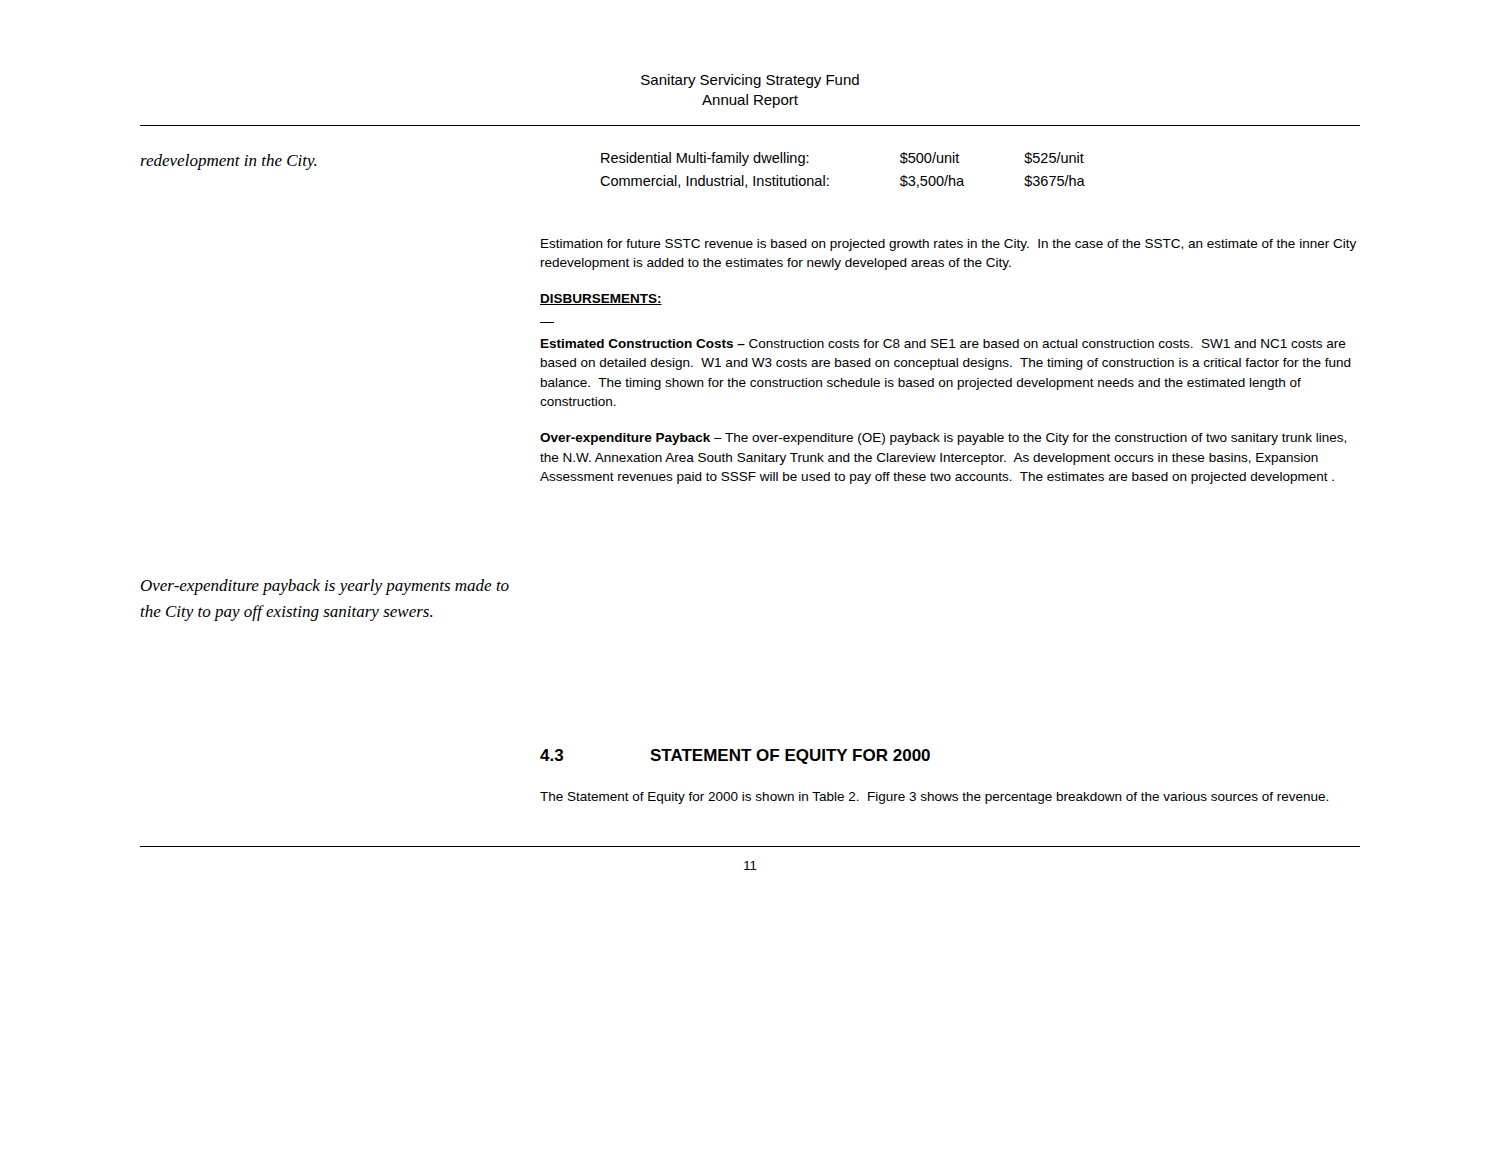Sanitary Servicing Strategy Fund
Annual Report
redevelopment in the City.
Over-expenditure payback is yearly payments made to the City to pay off existing sanitary sewers.
| Residential Multi-family dwelling: | $500/unit | $525/unit |
| Commercial, Industrial, Institutional: | $3,500/ha | $3675/ha |
Estimation for future SSTC revenue is based on projected growth rates in the City. In the case of the SSTC, an estimate of the inner City redevelopment is added to the estimates for newly developed areas of the City.
DISBURSEMENTS:
Estimated Construction Costs – Construction costs for C8 and SE1 are based on actual construction costs. SW1 and NC1 costs are based on detailed design. W1 and W3 costs are based on conceptual designs. The timing of construction is a critical factor for the fund balance. The timing shown for the construction schedule is based on projected development needs and the estimated length of construction.
Over-expenditure Payback – The over-expenditure (OE) payback is payable to the City for the construction of two sanitary trunk lines, the N.W. Annexation Area South Sanitary Trunk and the Clareview Interceptor. As development occurs in these basins, Expansion Assessment revenues paid to SSSF will be used to pay off these two accounts. The estimates are based on projected development .
4.3 STATEMENT OF EQUITY FOR 2000
The Statement of Equity for 2000 is shown in Table 2. Figure 3 shows the percentage breakdown of the various sources of revenue.
11